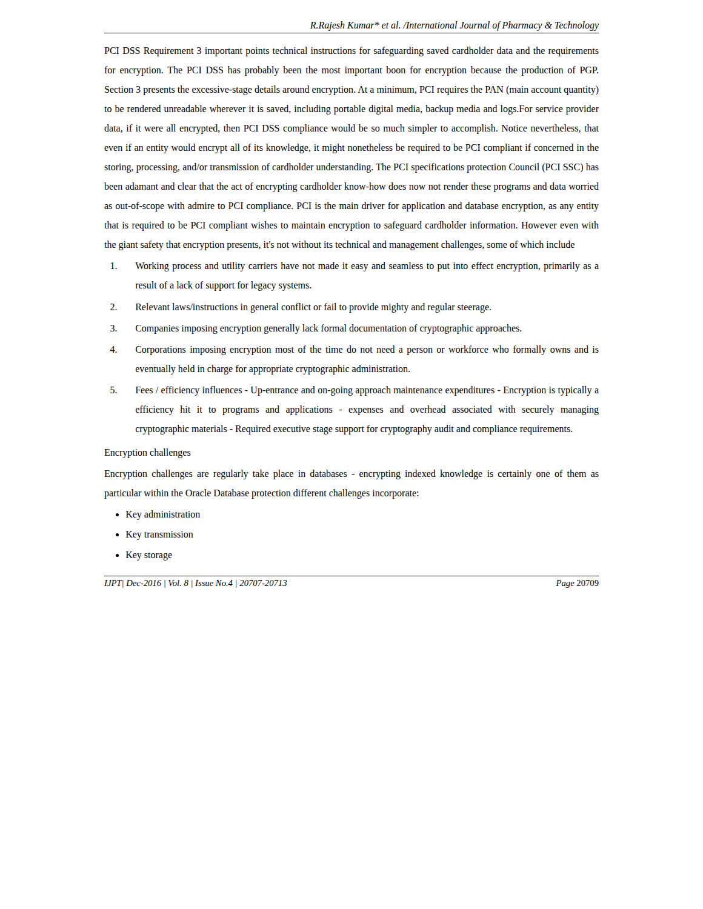R.Rajesh Kumar* et al. /International Journal of Pharmacy & Technology
PCI DSS Requirement 3 important points technical instructions for safeguarding saved cardholder data and the requirements for encryption. The PCI DSS has probably been the most important boon for encryption because the production of PGP. Section 3 presents the excessive-stage details around encryption. At a minimum, PCI requires the PAN (main account quantity) to be rendered unreadable wherever it is saved, including portable digital media, backup media and logs.For service provider data, if it were all encrypted, then PCI DSS compliance would be so much simpler to accomplish. Notice nevertheless, that even if an entity would encrypt all of its knowledge, it might nonetheless be required to be PCI compliant if concerned in the storing, processing, and/or transmission of cardholder understanding. The PCI specifications protection Council (PCI SSC) has been adamant and clear that the act of encrypting cardholder know-how does now not render these programs and data worried as out-of-scope with admire to PCI compliance. PCI is the main driver for application and database encryption, as any entity that is required to be PCI compliant wishes to maintain encryption to safeguard cardholder information. However even with the giant safety that encryption presents, it's not without its technical and management challenges, some of which include
1. Working process and utility carriers have not made it easy and seamless to put into effect encryption, primarily as a result of a lack of support for legacy systems.
2. Relevant laws/instructions in general conflict or fail to provide mighty and regular steerage.
3. Companies imposing encryption generally lack formal documentation of cryptographic approaches.
4. Corporations imposing encryption most of the time do not need a person or workforce who formally owns and is eventually held in charge for appropriate cryptographic administration.
5. Fees / efficiency influences - Up-entrance and on-going approach maintenance expenditures - Encryption is typically a efficiency hit it to programs and applications - expenses and overhead associated with securely managing cryptographic materials - Required executive stage support for cryptography audit and compliance requirements.
Encryption challenges
Encryption challenges are regularly take place in databases - encrypting indexed knowledge is certainly one of them as particular within the Oracle Database protection different challenges incorporate:
Key administration
Key transmission
Key storage
IJPT| Dec-2016 | Vol. 8 | Issue No.4 | 20707-20713 Page 20709